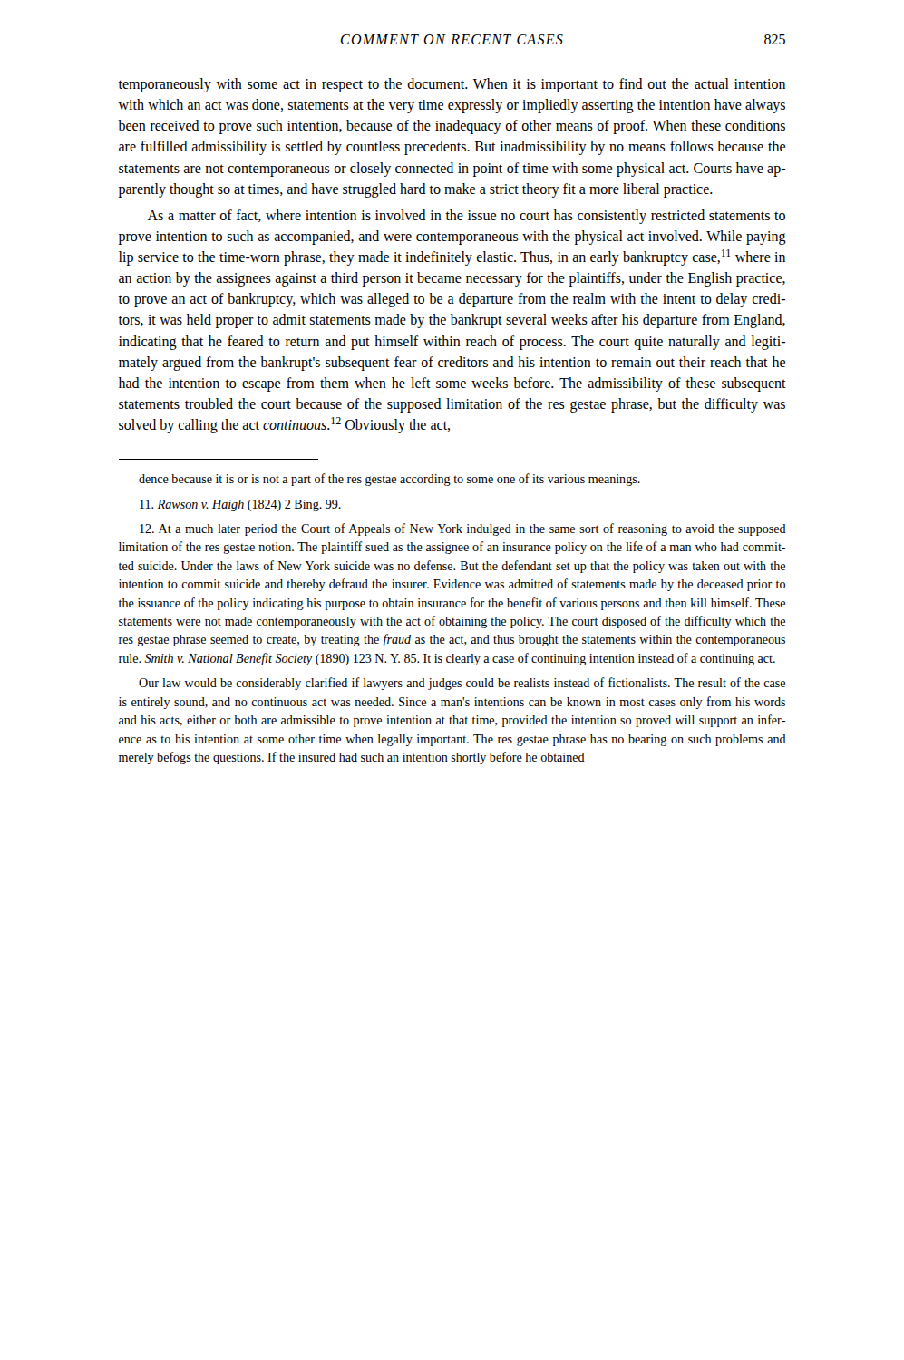Comment on Recent Cases
825
temporaneously with some act in respect to the document. When it is important to find out the actual intention with which an act was done, statements at the very time expressly or impliedly asserting the intention have always been received to prove such intention, because of the inadequacy of other means of proof. When these conditions are fulfilled admissibility is settled by countless precedents. But inadmissibility by no means follows because the statements are not contemporaneous or closely connected in point of time with some physical act. Courts have apparently thought so at times, and have struggled hard to make a strict theory fit a more liberal practice.
As a matter of fact, where intention is involved in the issue no court has consistently restricted statements to prove intention to such as accompanied, and were contemporaneous with the physical act involved. While paying lip service to the time-worn phrase, they made it indefinitely elastic. Thus, in an early bankruptcy case,11 where in an action by the assignees against a third person it became necessary for the plaintiffs, under the English practice, to prove an act of bankruptcy, which was alleged to be a departure from the realm with the intent to delay creditors, it was held proper to admit statements made by the bankrupt several weeks after his departure from England, indicating that he feared to return and put himself within reach of process. The court quite naturally and legitimately argued from the bankrupt's subsequent fear of creditors and his intention to remain out their reach that he had the intention to escape from them when he left some weeks before. The admissibility of these subsequent statements troubled the court because of the supposed limitation of the res gestae phrase, but the difficulty was solved by calling the act continuous.12 Obviously the act,
dence because it is or is not a part of the res gestae according to some one of its various meanings.
11. Rawson v. Haigh (1824) 2 Bing. 99.
12. At a much later period the Court of Appeals of New York indulged in the same sort of reasoning to avoid the supposed limitation of the res gestae notion. The plaintiff sued as the assignee of an insurance policy on the life of a man who had committed suicide. Under the laws of New York suicide was no defense. But the defendant set up that the policy was taken out with the intention to commit suicide and thereby defraud the insurer. Evidence was admitted of statements made by the deceased prior to the issuance of the policy indicating his purpose to obtain insurance for the benefit of various persons and then kill himself. These statements were not made contemporaneously with the act of obtaining the policy. The court disposed of the difficulty which the res gestae phrase seemed to create, by treating the fraud as the act, and thus brought the statements within the contemporaneous rule. Smith v. National Benefit Society (1890) 123 N. Y. 85. It is clearly a case of continuing intention instead of a continuing act.
Our law would be considerably clarified if lawyers and judges could be realists instead of fictionalists. The result of the case is entirely sound, and no continuous act was needed. Since a man's intentions can be known in most cases only from his words and his acts, either or both are admissible to prove intention at that time, provided the intention so proved will support an inference as to his intention at some other time when legally important. The res gestae phrase has no bearing on such problems and merely befogs the questions. If the insured had such an intention shortly before he obtained